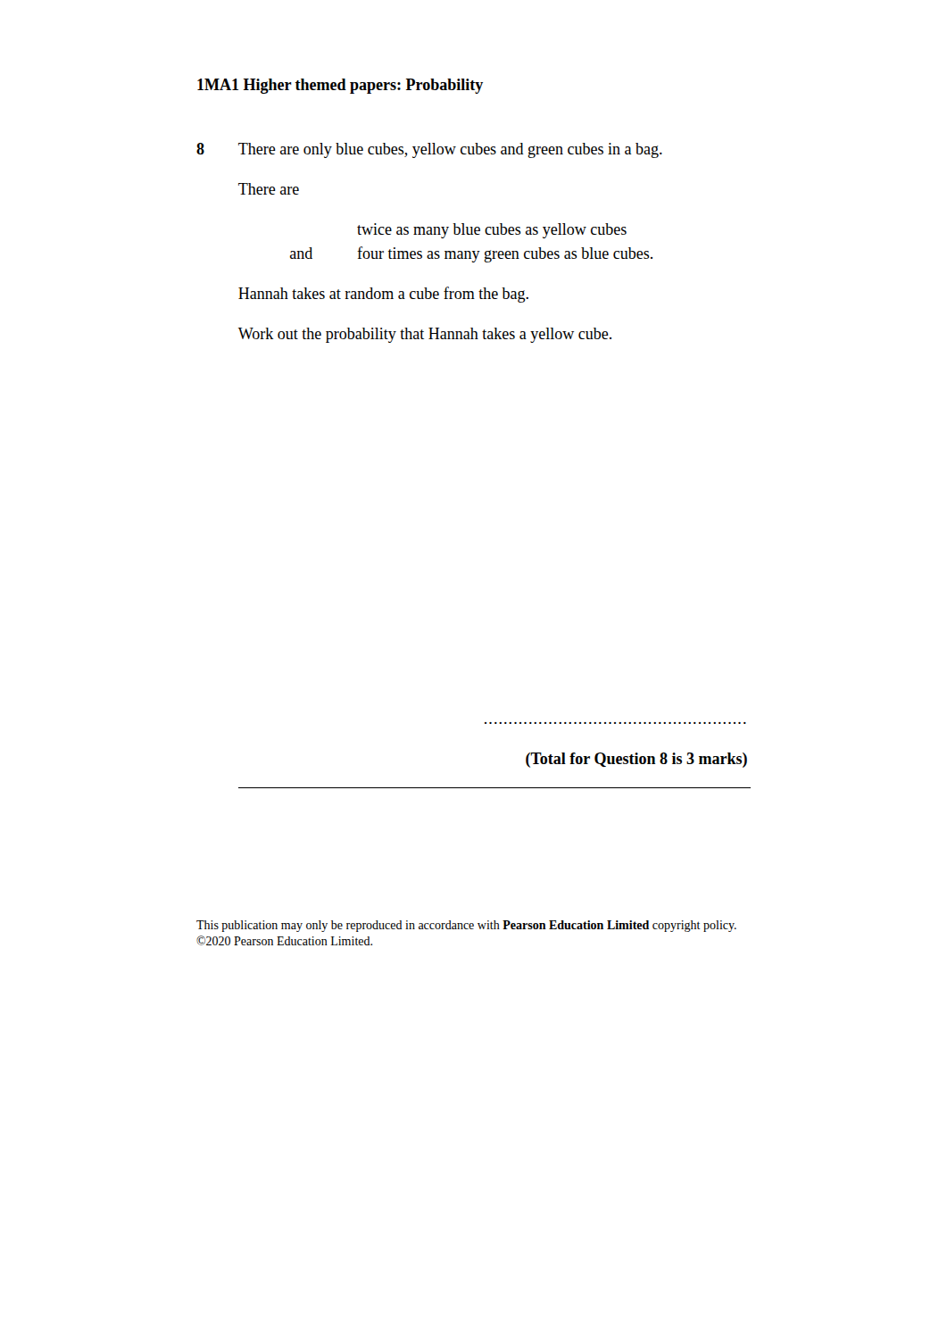1MA1 Higher themed papers: Probability
8
There are only blue cubes, yellow cubes and green cubes in a bag.
There are
twice as many blue cubes as yellow cubes
and four times as many green cubes as blue cubes.
Hannah takes at random a cube from the bag.
Work out the probability that Hannah takes a yellow cube.
.....................................................
(Total for Question 8 is 3 marks)
This publication may only be reproduced in accordance with Pearson Education Limited copyright policy.
©2020 Pearson Education Limited.